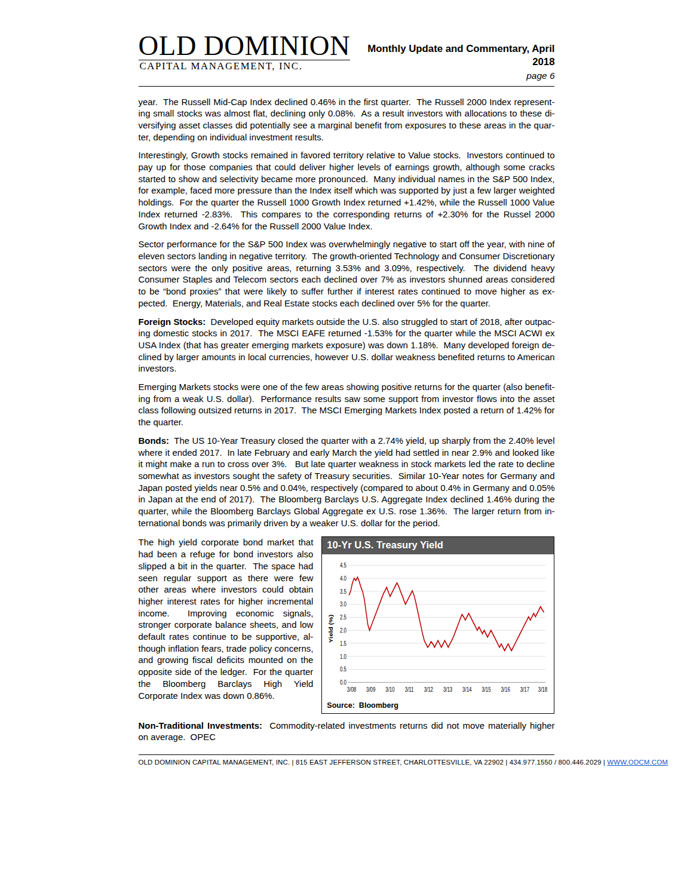OLD DOMINION
CAPITAL MANAGEMENT, INC.
Monthly Update and Commentary, April 2018
page 6
year. The Russell Mid-Cap Index declined 0.46% in the first quarter. The Russell 2000 Index representing small stocks was almost flat, declining only 0.08%. As a result investors with allocations to these diversifying asset classes did potentially see a marginal benefit from exposures to these areas in the quarter, depending on individual investment results.
Interestingly, Growth stocks remained in favored territory relative to Value stocks. Investors continued to pay up for those companies that could deliver higher levels of earnings growth, although some cracks started to show and selectivity became more pronounced. Many individual names in the S&P 500 Index, for example, faced more pressure than the Index itself which was supported by just a few larger weighted holdings. For the quarter the Russell 1000 Growth Index returned +1.42%, while the Russell 1000 Value Index returned -2.83%. This compares to the corresponding returns of +2.30% for the Russel 2000 Growth Index and -2.64% for the Russell 2000 Value Index.
Sector performance for the S&P 500 Index was overwhelmingly negative to start off the year, with nine of eleven sectors landing in negative territory. The growth-oriented Technology and Consumer Discretionary sectors were the only positive areas, returning 3.53% and 3.09%, respectively. The dividend heavy Consumer Staples and Telecom sectors each declined over 7% as investors shunned areas considered to be “bond proxies” that were likely to suffer further if interest rates continued to move higher as expected. Energy, Materials, and Real Estate stocks each declined over 5% for the quarter.
Foreign Stocks: Developed equity markets outside the U.S. also struggled to start of 2018, after outpacing domestic stocks in 2017. The MSCI EAFE returned -1.53% for the quarter while the MSCI ACWI ex USA Index (that has greater emerging markets exposure) was down 1.18%. Many developed foreign declined by larger amounts in local currencies, however U.S. dollar weakness benefited returns to American investors.
Emerging Markets stocks were one of the few areas showing positive returns for the quarter (also benefiting from a weak U.S. dollar). Performance results saw some support from investor flows into the asset class following outsized returns in 2017. The MSCI Emerging Markets Index posted a return of 1.42% for the quarter.
Bonds: The US 10-Year Treasury closed the quarter with a 2.74% yield, up sharply from the 2.40% level where it ended 2017. In late February and early March the yield had settled in near 2.9% and looked like it might make a run to cross over 3%. But late quarter weakness in stock markets led the rate to decline somewhat as investors sought the safety of Treasury securities. Similar 10-Year notes for Germany and Japan posted yields near 0.5% and 0.04%, respectively (compared to about 0.4% in Germany and 0.05% in Japan at the end of 2017). The Bloomberg Barclays U.S. Aggregate Index declined 1.46% during the quarter, while the Bloomberg Barclays Global Aggregate ex U.S. rose 1.36%. The larger return from international bonds was primarily driven by a weaker U.S. dollar for the period.
The high yield corporate bond market that had been a refuge for bond investors also slipped a bit in the quarter. The space had seen regular support as there were few other areas where investors could obtain higher interest rates for higher incremental income. Improving economic signals, stronger corporate balance sheets, and low default rates continue to be supportive, although inflation fears, trade policy concerns, and growing fiscal deficits mounted on the opposite side of the ledger. For the quarter the Bloomberg Barclays High Yield Corporate Index was down 0.86%.
10-Yr U.S. Treasury Yield
Yield (%) 4.5 4.0 3.5 3.0 2.5 2.0 1.5 1.0 0.5 0.0 3/08 3/09 3/10 3/11 3/12 3/13 3/14 3/15 3/16 3/17 3/18
Source: Bloomberg
Non-Traditional Investments: Commodity-related investments returns did not move materially higher on average. OPEC
OLD DOMINION CAPITAL MANAGEMENT, INC. | 815 EAST JEFFERSON STREET, CHARLOTTESVILLE, VA 22902 | 434.977.1550 / 800.446.2029 | WWW.ODCM.COM